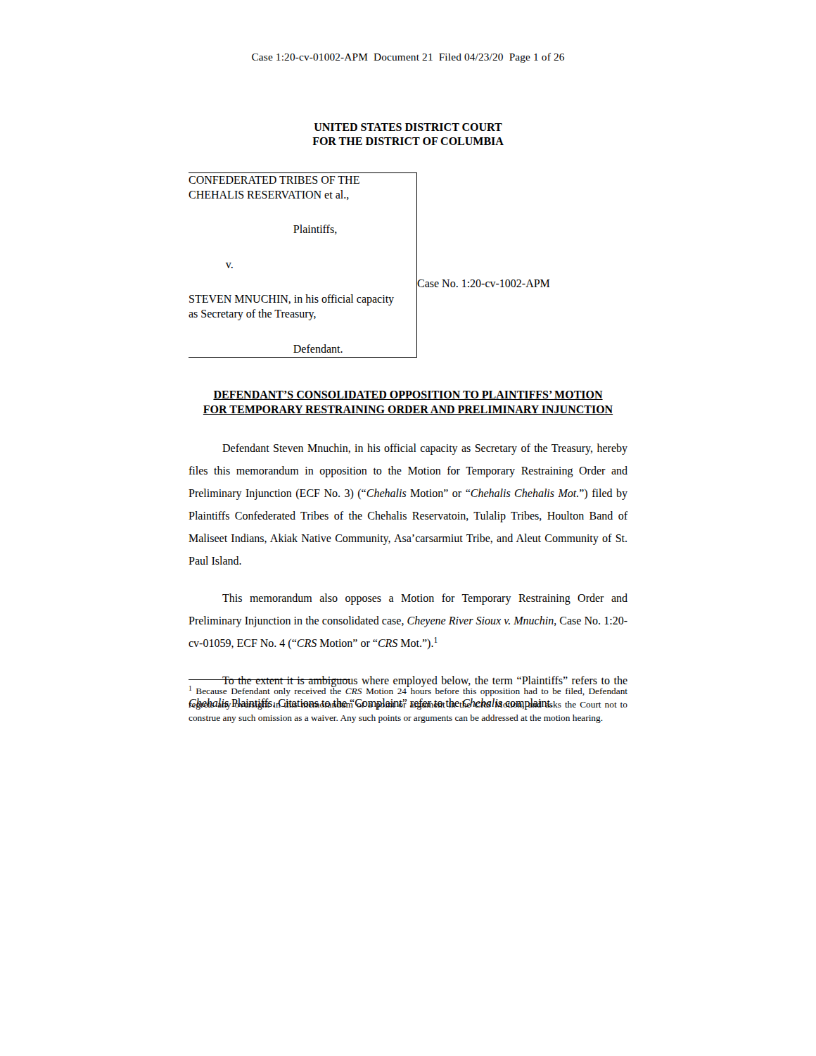Case 1:20-cv-01002-APM Document 21 Filed 04/23/20 Page 1 of 26
UNITED STATES DISTRICT COURT
FOR THE DISTRICT OF COLUMBIA
| CONFEDERATED TRIBES OF THE CHEHALIS RESERVATION et al., Plaintiffs, v. STEVEN MNUCHIN, in his official capacity as Secretary of the Treasury, Defendant. | Case No. 1:20-cv-1002-APM |
DEFENDANT’S CONSOLIDATED OPPOSITION TO PLAINTIFFS’ MOTION
FOR TEMPORARY RESTRAINING ORDER AND PRELIMINARY INJUNCTION
Defendant Steven Mnuchin, in his official capacity as Secretary of the Treasury, hereby files this memorandum in opposition to the Motion for Temporary Restraining Order and Preliminary Injunction (ECF No. 3) (“Chehalis Motion” or “Chehalis Chehalis Mot.”) filed by Plaintiffs Confederated Tribes of the Chehalis Reservatoin, Tulalip Tribes, Houlton Band of Maliseet Indians, Akiak Native Community, Asa’carsarmiut Tribe, and Aleut Community of St. Paul Island.
This memorandum also opposes a Motion for Temporary Restraining Order and Preliminary Injunction in the consolidated case, Cheyene River Sioux v. Mnuchin, Case No. 1:20-cv-01059, ECF No. 4 (“CRS Motion” or “CRS Mot.”).1
To the extent it is ambiguous where employed below, the term “Plaintiffs” refers to the Chehalis Plaintiffs. Citations to the “Complaint” refer to the Chehalis complaint.
1 Because Defendant only received the CRS Motion 24 hours before this opposition had to be filed, Defendant regrets any oversight in this memorandum of a point or argument in the CRS Motion, and asks the Court not to construe any such omission as a waiver. Any such points or arguments can be addressed at the motion hearing.